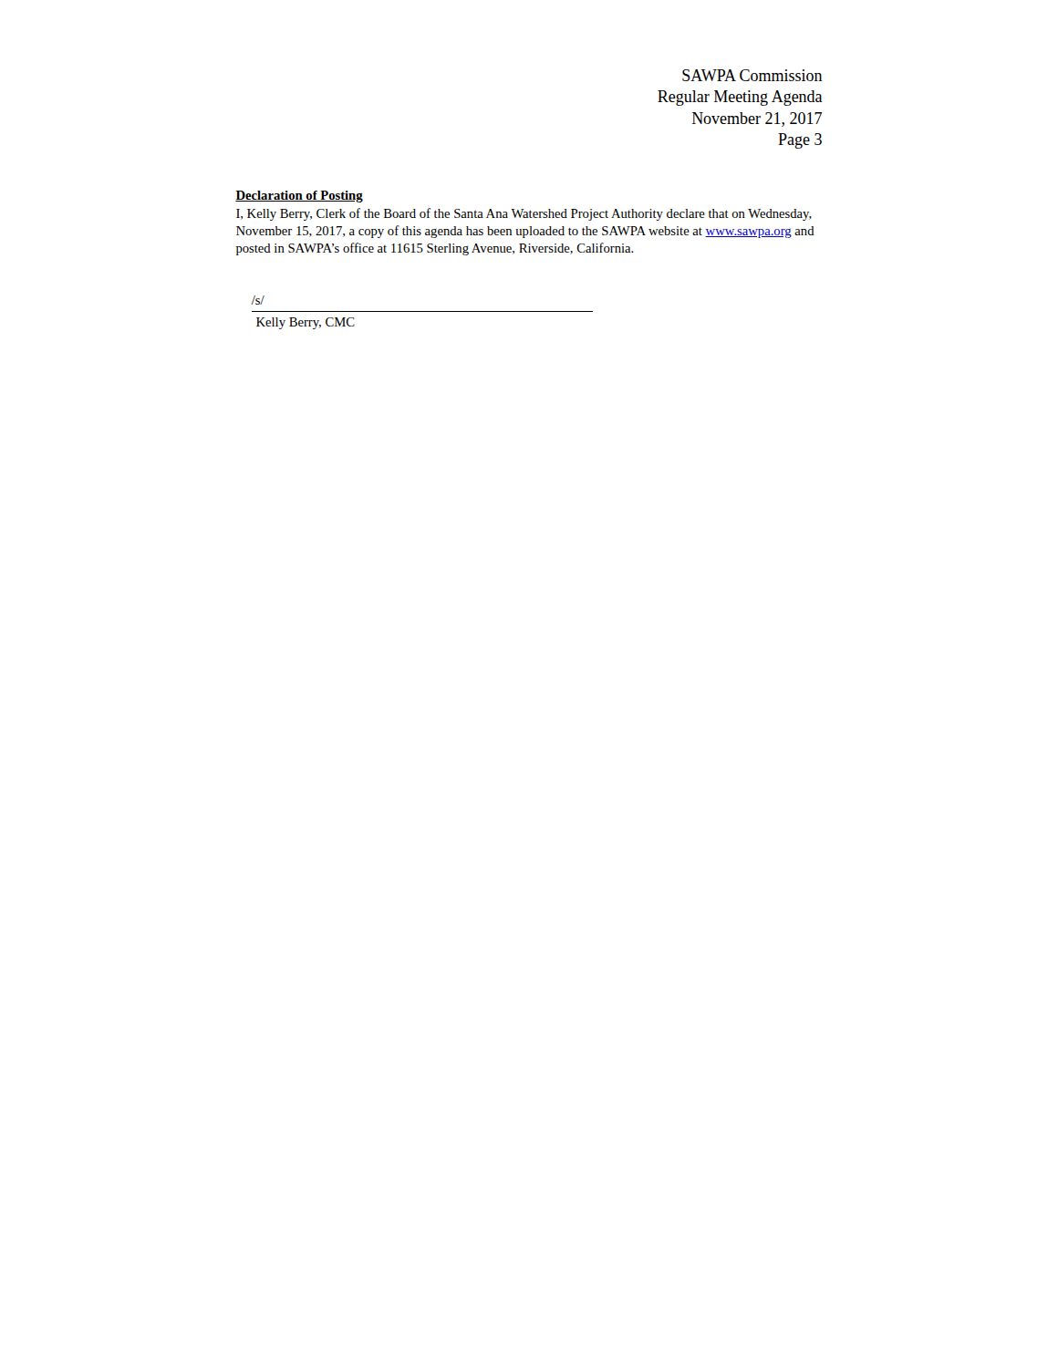SAWPA Commission
Regular Meeting Agenda
November 21, 2017
Page 3
Declaration of Posting
I, Kelly Berry, Clerk of the Board of the Santa Ana Watershed Project Authority declare that on Wednesday, November 15, 2017, a copy of this agenda has been uploaded to the SAWPA website at www.sawpa.org and posted in SAWPA’s office at 11615 Sterling Avenue, Riverside, California.
/s/
Kelly Berry, CMC